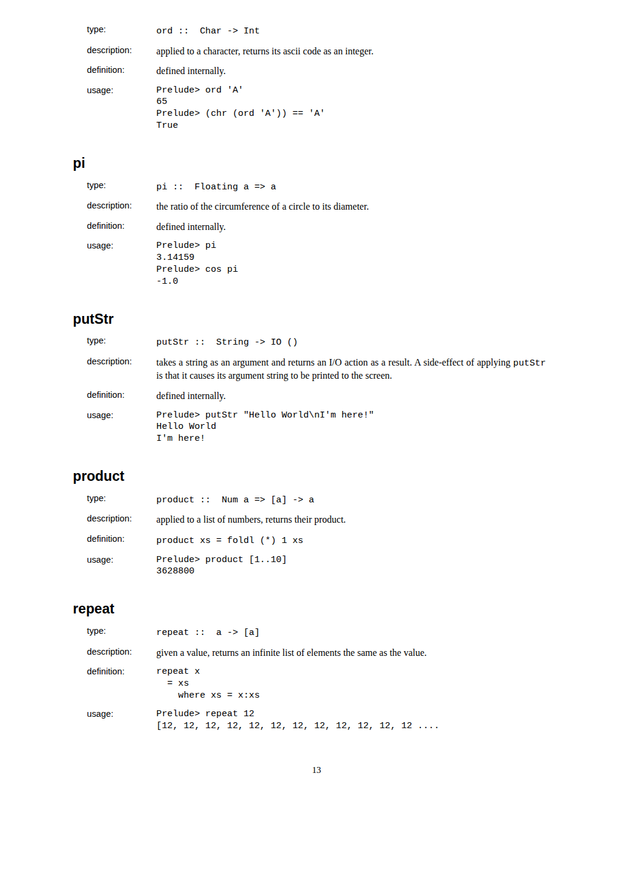type:
ord :: Char -> Int
description:
applied to a character, returns its ascii code as an integer.
definition:
defined internally.
usage:
Prelude> ord 'A'
65
Prelude> (chr (ord 'A')) == 'A'
True
pi
type:
pi :: Floating a => a
description:
the ratio of the circumference of a circle to its diameter.
definition:
defined internally.
usage:
Prelude> pi
3.14159
Prelude> cos pi
-1.0
putStr
type:
putStr :: String -> IO ()
description:
takes a string as an argument and returns an I/O action as a result. A side-effect of applying putStr is that it causes its argument string to be printed to the screen.
definition:
defined internally.
usage:
Prelude> putStr "Hello World\nI'm here!"
Hello World
I'm here!
product
type:
product :: Num a => [a] -> a
description:
applied to a list of numbers, returns their product.
definition:
product xs = foldl (*) 1 xs
usage:
Prelude> product [1..10]
3628800
repeat
type:
repeat :: a -> [a]
description:
given a value, returns an infinite list of elements the same as the value.
definition:
repeat x
  = xs
    where xs = x:xs
usage:
Prelude> repeat 12
[12, 12, 12, 12, 12, 12, 12, 12, 12, 12, 12, 12 ....
13